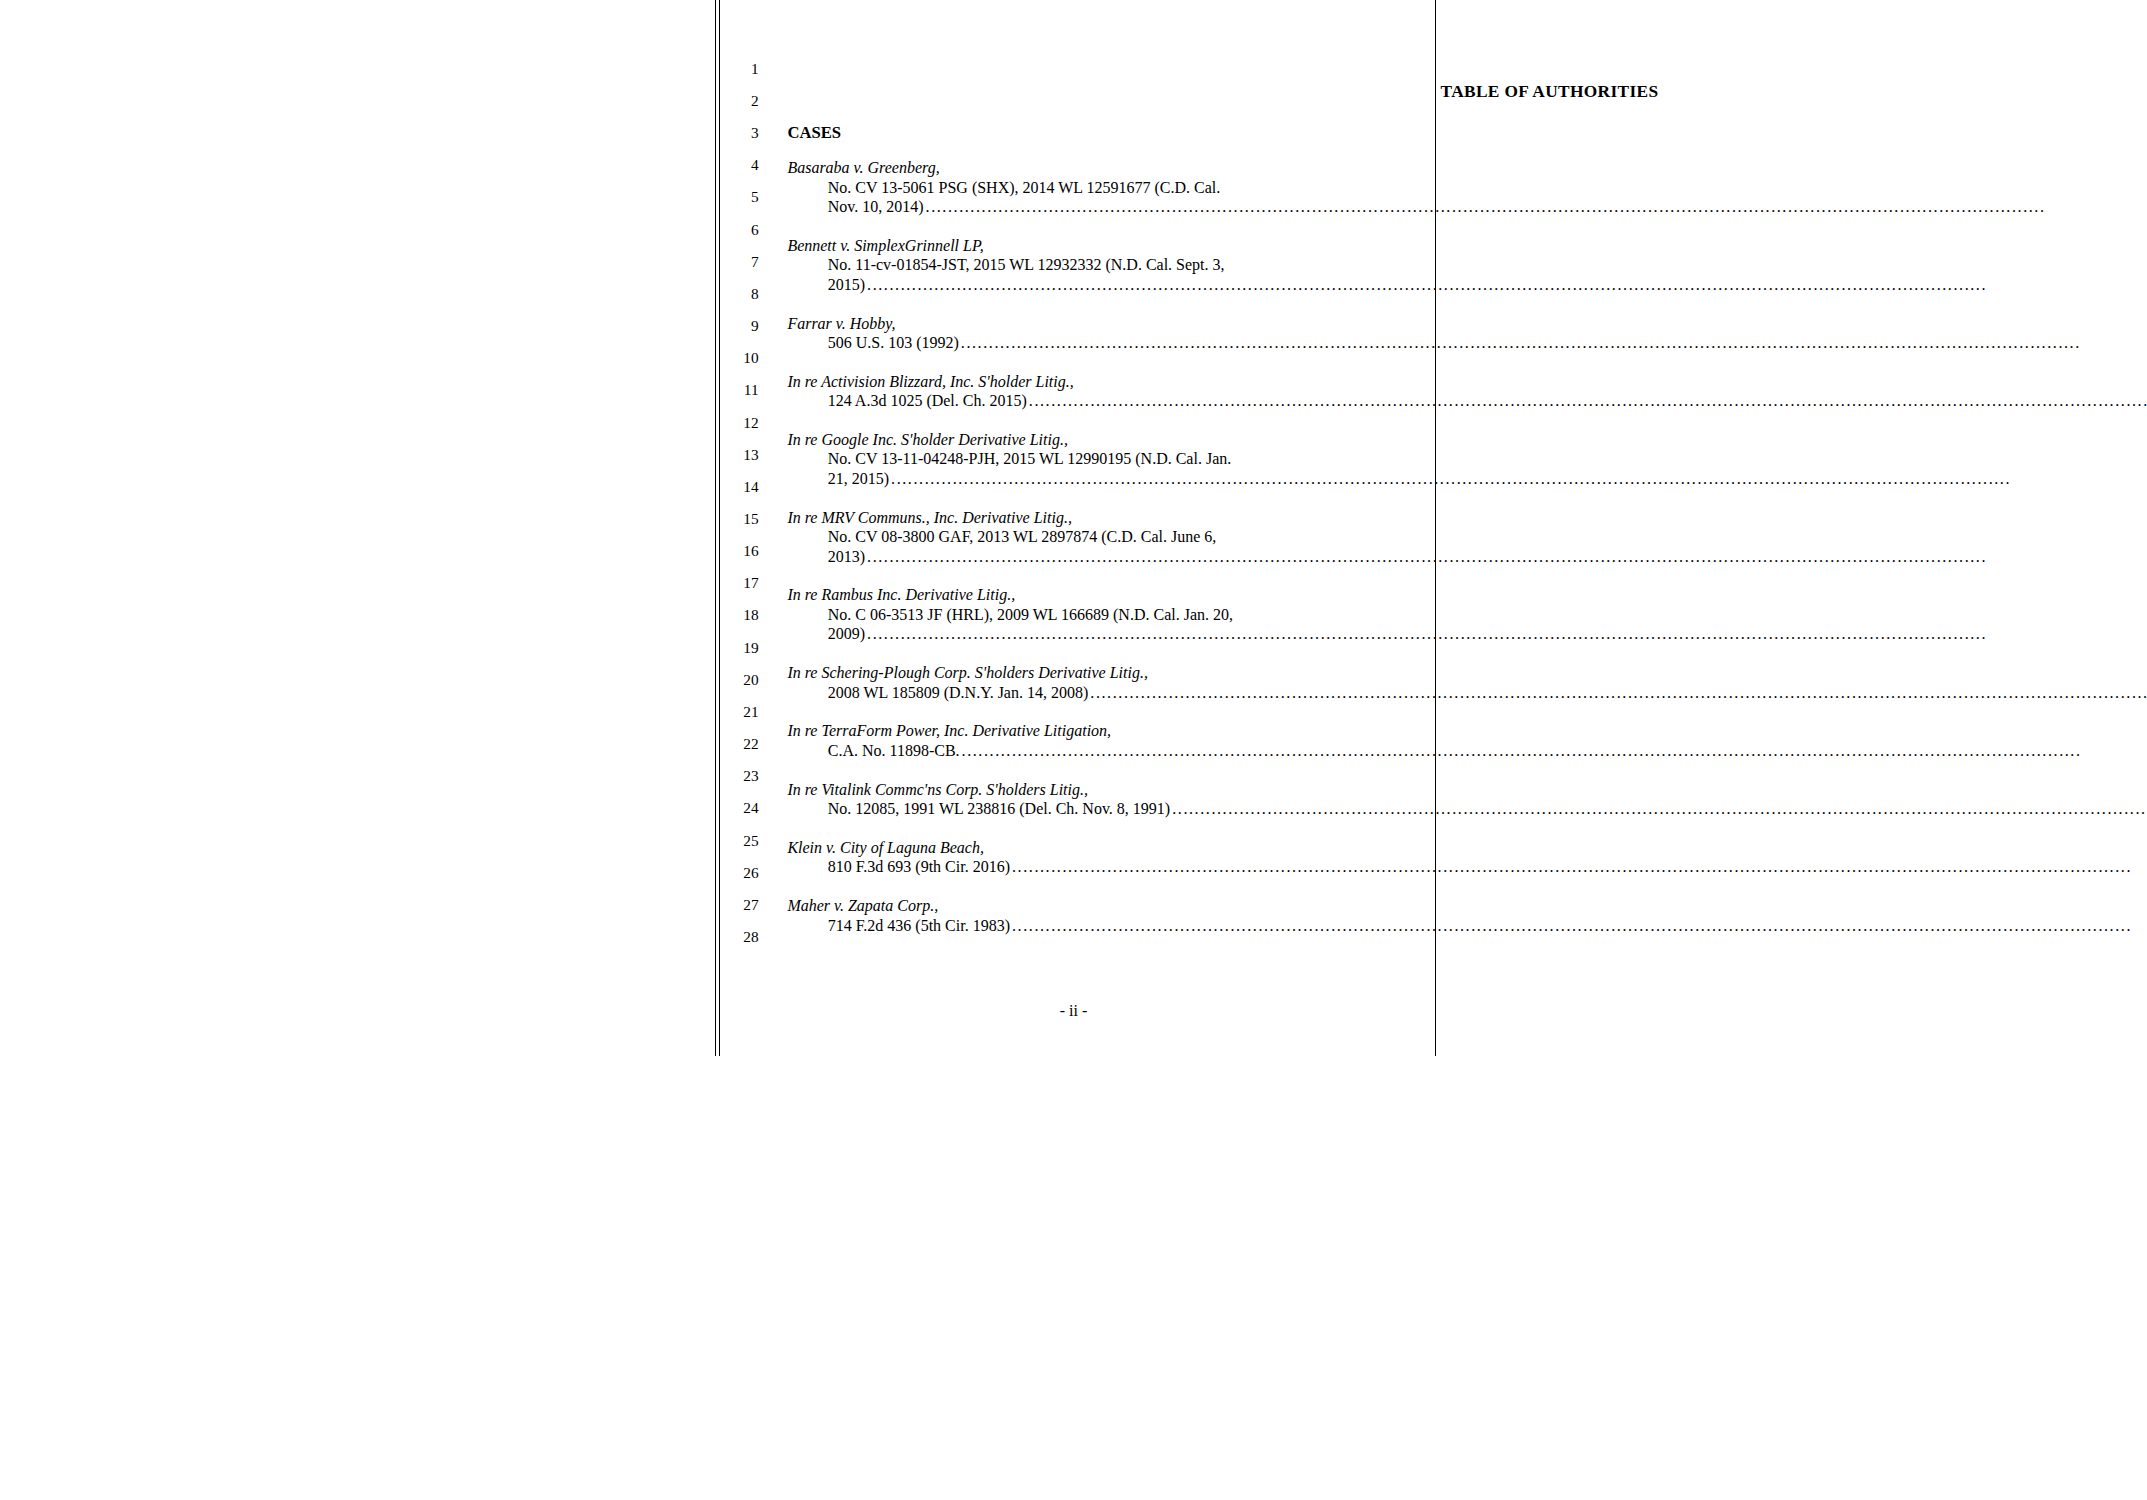1
2
3
4
5
6
7
8
9
10
11
12
13
14
15
16
17
18
19
20
21
22
23
24
25
26
27
28
TABLE OF AUTHORITIES
CASES
Basaraba v. Greenberg,
No. CV 13-5061 PSG (SHX), 2014 WL 12591677 (C.D. Cal.
Nov. 10, 2014) 8
Bennett v. SimplexGrinnell LP,
No. 11-cv-01854-JST, 2015 WL 12932332 (N.D. Cal. Sept. 3,
2015) 11
Farrar v. Hobby,
506 U.S. 103 (1992) 5
In re Activision Blizzard, Inc. S'holder Litig.,
124 A.3d 1025 (Del. Ch. 2015) 9
In re Google Inc. S'holder Derivative Litig.,
No. CV 13-11-04248-PJH, 2015 WL 12990195 (N.D. Cal. Jan.
21, 2015) 4
In re MRV Communs., Inc. Derivative Litig.,
No. CV 08-3800 GAF, 2013 WL 2897874 (C.D. Cal. June 6,
2013) 4
In re Rambus Inc. Derivative Litig.,
No. C 06-3513 JF (HRL), 2009 WL 166689 (N.D. Cal. Jan. 20,
2009) 4
In re Schering-Plough Corp. S'holders Derivative Litig.,
2008 WL 185809 (D.N.Y. Jan. 14, 2008) 8
In re TerraForm Power, Inc. Derivative Litigation,
C.A. No. 11898-CB. 9
In re Vitalink Commc'ns Corp. S'holders Litig.,
No. 12085, 1991 WL 238816 (Del. Ch. Nov. 8, 1991) 11
Klein v. City of Laguna Beach,
810 F.3d 693 (9th Cir. 2016) 5
Maher v. Zapata Corp.,
714 F.2d 436 (5th Cir. 1983) 8
- ii -